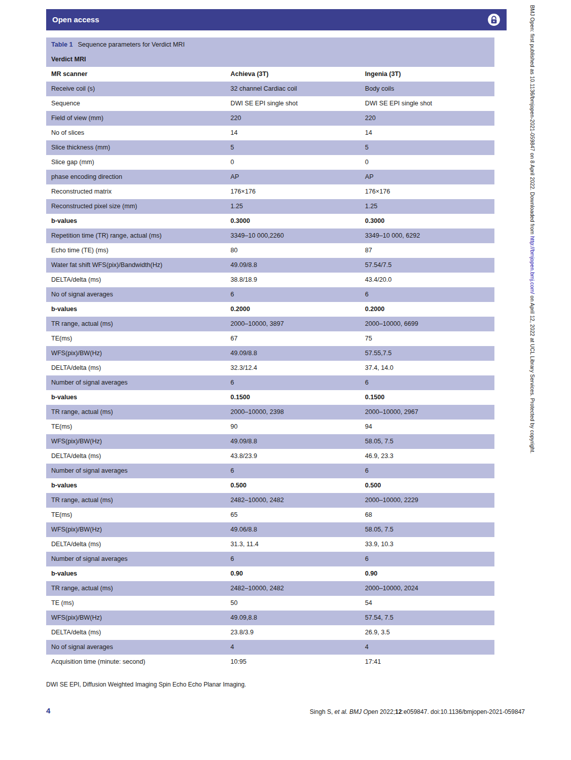Open access
BMJ Open: first published as 10.1136/bmjopen-2021-059847 on 8 April 2022. Downloaded from http://bmjopen.bmj.com/ on April 12, 2022 at UCL Library Services. Protected by copyright.
Table 1 Sequence parameters for Verdict MRI
| Verdict MRI |
| MR scanner | Achieva (3T) | Ingenia (3T) |
| Receive coil (s) | 32 channel Cardiac coil | Body coils |
| Sequence | DWI SE EPI single shot | DWI SE EPI single shot |
| Field of view (mm) | 220 | 220 |
| No of slices | 14 | 14 |
| Slice thickness (mm) | 5 | 5 |
| Slice gap (mm) | 0 | 0 |
| phase encoding direction | AP | AP |
| Reconstructed matrix | 176×176 | 176×176 |
| Reconstructed pixel size (mm) | 1.25 | 1.25 |
| b-values | 0.3000 | 0.3000 |
| Repetition time (TR) range, actual (ms) | 3349–10 000,2260 | 3349–10 000, 6292 |
| Echo time (TE) (ms) | 80 | 87 |
| Water fat shift WFS(pix)/Bandwidth(Hz) | 49.09/8.8 | 57.54/7.5 |
| DELTA/delta (ms) | 38.8/18.9 | 43.4/20.0 |
| No of signal averages | 6 | 6 |
| b-values | 0.2000 | 0.2000 |
| TR range, actual (ms) | 2000–10000, 3897 | 2000–10000, 6699 |
| TE(ms) | 67 | 75 |
| WFS(pix)/BW(Hz) | 49.09/8.8 | 57.55,7.5 |
| DELTA/delta (ms) | 32.3/12.4 | 37.4, 14.0 |
| Number of signal averages | 6 | 6 |
| b-values | 0.1500 | 0.1500 |
| TR range, actual (ms) | 2000–10000, 2398 | 2000–10000, 2967 |
| TE(ms) | 90 | 94 |
| WFS(pix)/BW(Hz) | 49.09/8.8 | 58.05, 7.5 |
| DELTA/delta (ms) | 43.8/23.9 | 46.9, 23.3 |
| Number of signal averages | 6 | 6 |
| b-values | 0.500 | 0.500 |
| TR range, actual (ms) | 2482–10000, 2482 | 2000–10000, 2229 |
| TE(ms) | 65 | 68 |
| WFS(pix)/BW(Hz) | 49.06/8.8 | 58.05, 7.5 |
| DELTA/delta (ms) | 31.3, 11.4 | 33.9, 10.3 |
| Number of signal averages | 6 | 6 |
| b-values | 0.90 | 0.90 |
| TR range, actual (ms) | 2482–10000, 2482 | 2000–10000, 2024 |
| TE (ms) | 50 | 54 |
| WFS(pix)/BW(Hz) | 49.09,8.8 | 57.54, 7.5 |
| DELTA/delta (ms) | 23.8/3.9 | 26.9, 3.5 |
| No of signal averages | 4 | 4 |
| Acquisition time (minute: second) | 10:95 | 17:41 |
DWI SE EPI, Diffusion Weighted Imaging Spin Echo Echo Planar Imaging.
4
Singh S, et al. BMJ Open 2022;12:e059847. doi:10.1136/bmjopen-2021-059847